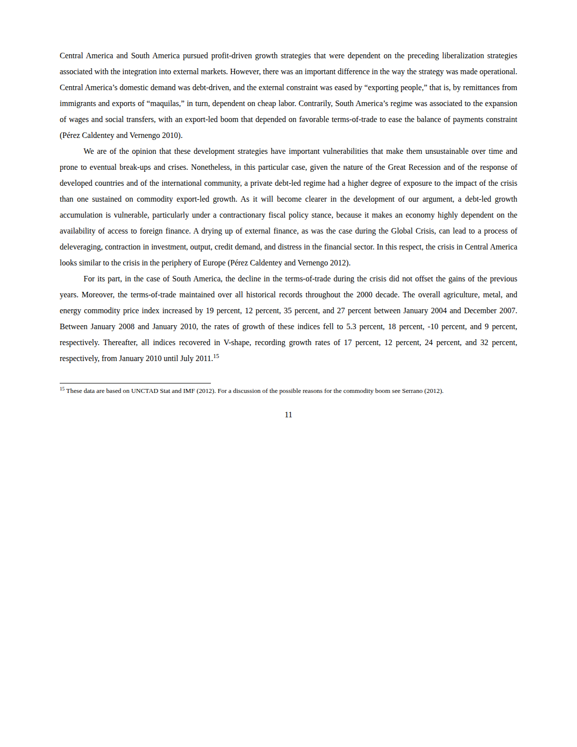Central America and South America pursued profit-driven growth strategies that were dependent on the preceding liberalization strategies associated with the integration into external markets. However, there was an important difference in the way the strategy was made operational. Central America’s domestic demand was debt-driven, and the external constraint was eased by “exporting people,” that is, by remittances from immigrants and exports of “maquilas,” in turn, dependent on cheap labor. Contrarily, South America’s regime was associated to the expansion of wages and social transfers, with an export-led boom that depended on favorable terms-of-trade to ease the balance of payments constraint (Pérez Caldentey and Vernengo 2010).
We are of the opinion that these development strategies have important vulnerabilities that make them unsustainable over time and prone to eventual break-ups and crises. Nonetheless, in this particular case, given the nature of the Great Recession and of the response of developed countries and of the international community, a private debt-led regime had a higher degree of exposure to the impact of the crisis than one sustained on commodity export-led growth. As it will become clearer in the development of our argument, a debt-led growth accumulation is vulnerable, particularly under a contractionary fiscal policy stance, because it makes an economy highly dependent on the availability of access to foreign finance. A drying up of external finance, as was the case during the Global Crisis, can lead to a process of deleveraging, contraction in investment, output, credit demand, and distress in the financial sector. In this respect, the crisis in Central America looks similar to the crisis in the periphery of Europe (Pérez Caldentey and Vernengo 2012).
For its part, in the case of South America, the decline in the terms-of-trade during the crisis did not offset the gains of the previous years. Moreover, the terms-of-trade maintained over all historical records throughout the 2000 decade. The overall agriculture, metal, and energy commodity price index increased by 19 percent, 12 percent, 35 percent, and 27 percent between January 2004 and December 2007. Between January 2008 and January 2010, the rates of growth of these indices fell to 5.3 percent, 18 percent, -10 percent, and 9 percent, respectively. Thereafter, all indices recovered in V-shape, recording growth rates of 17 percent, 12 percent, 24 percent, and 32 percent, respectively, from January 2010 until July 2011.15
15 These data are based on UNCTAD Stat and IMF (2012). For a discussion of the possible reasons for the commodity boom see Serrano (2012).
11